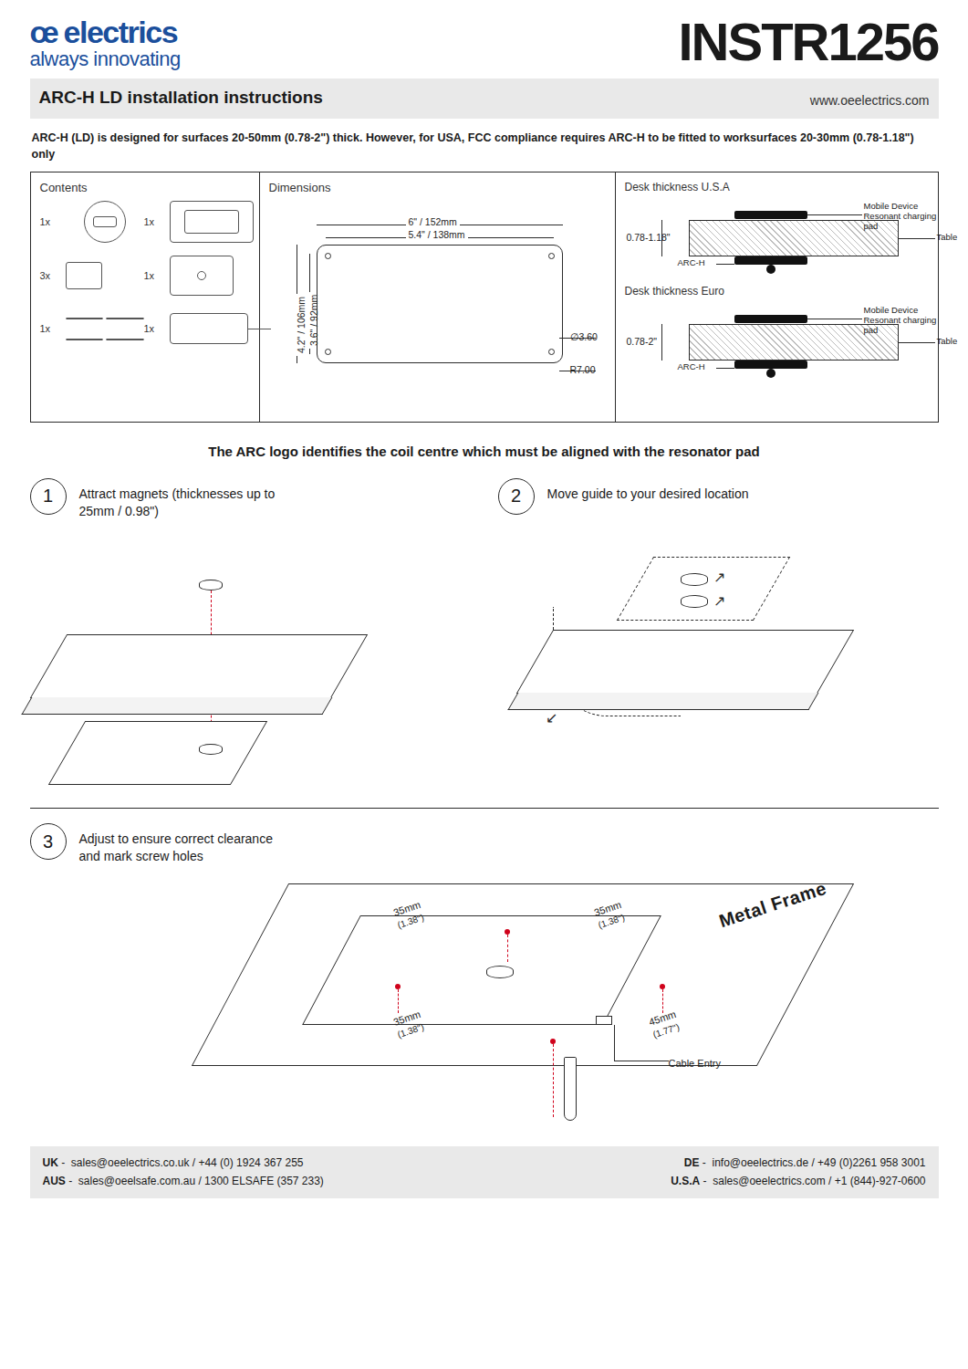œelectrics
always innovating
INSTR1256
ARC-H LD installation instructions
www.oeelectrics.com
ARC-H (LD) is designed for surfaces 20-50mm (0.78-2") thick. However, for USA, FCC compliance requires ARC-H to be fitted to worksurfaces 20-30mm (0.78-1.18") only
Contents
1x
1x
3x
1x
1x
1x
Dimensions
6" / 152mm
5.4" / 138mm
4.2" / 106mm
3.6" / 92mm
∅3.60
R7.00
Desk thickness U.S.A
0.78-1.18"
Mobile Device
Resonant charging
pad
Table
ARC-H
Desk thickness Euro
0.78-2"
Mobile Device
Resonant charging
pad
Table
ARC-H
The ARC logo identifies the coil centre which must be aligned with the resonator pad
1
Attract magnets (thicknesses up to
25mm / 0.98")
2
Move guide to your desired location
↗
↗
↙
3
Adjust to ensure correct clearance
and mark screw holes
Metal Frame
35mm
(1.38")
35mm
(1.38")
35mm
(1.38")
45mm
(1.77")
Cable Entry
UK - sales@oeelectrics.co.uk / +44 (0) 1924 367 255
DE - info@oeelectrics.de / +49 (0)2261 958 3001
AUS - sales@oeelsafe.com.au / 1300 ELSAFE (357 233)
U.S.A - sales@oeelectrics.com / +1 (844)-927-0600